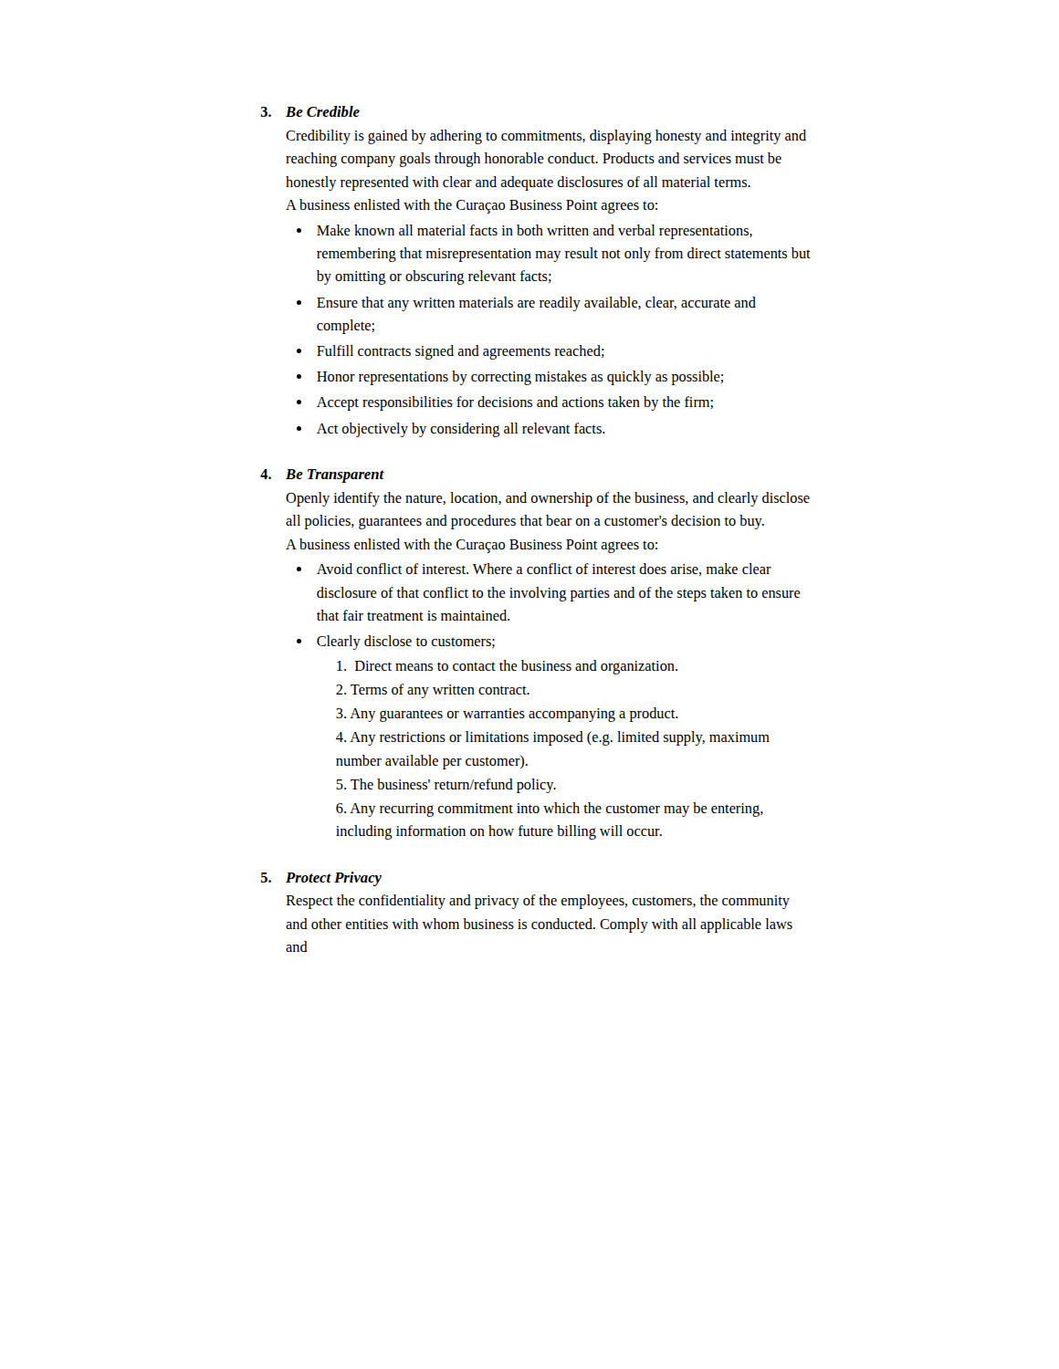Be Credible
Credibility is gained by adhering to commitments, displaying honesty and integrity and reaching company goals through honorable conduct. Products and services must be honestly represented with clear and adequate disclosures of all material terms.
A business enlisted with the Curaçao Business Point agrees to:
Make known all material facts in both written and verbal representations, remembering that misrepresentation may result not only from direct statements but by omitting or obscuring relevant facts;
Ensure that any written materials are readily available, clear, accurate and complete;
Fulfill contracts signed and agreements reached;
Honor representations by correcting mistakes as quickly as possible;
Accept responsibilities for decisions and actions taken by the firm;
Act objectively by considering all relevant facts.
Be Transparent
Openly identify the nature, location, and ownership of the business, and clearly disclose all policies, guarantees and procedures that bear on a customer's decision to buy.
A business enlisted with the Curaçao Business Point agrees to:
Avoid conflict of interest. Where a conflict of interest does arise, make clear disclosure of that conflict to the involving parties and of the steps taken to ensure that fair treatment is maintained.
Clearly disclose to customers;
1. Direct means to contact the business and organization.
2. Terms of any written contract.
3. Any guarantees or warranties accompanying a product.
4. Any restrictions or limitations imposed (e.g. limited supply, maximum number available per customer).
5. The business' return/refund policy.
6. Any recurring commitment into which the customer may be entering, including information on how future billing will occur.
Protect Privacy
Respect the confidentiality and privacy of the employees, customers, the community and other entities with whom business is conducted. Comply with all applicable laws and